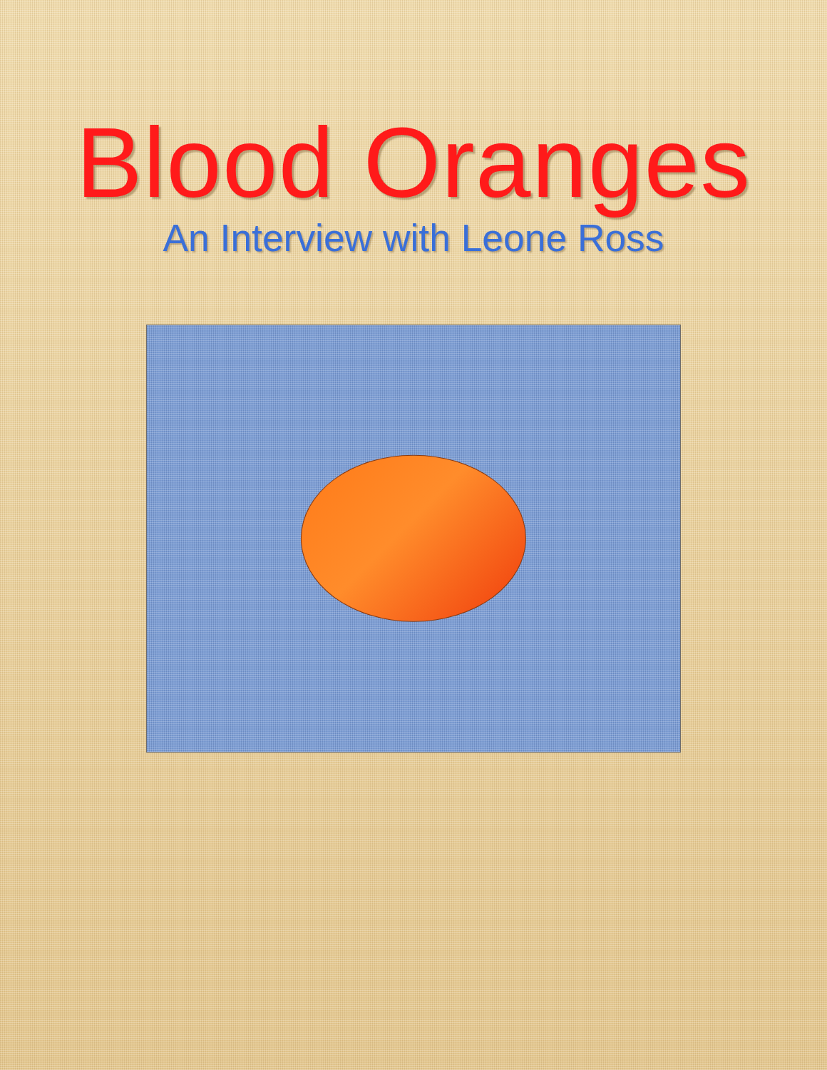Blood Oranges
An Interview with Leone Ross